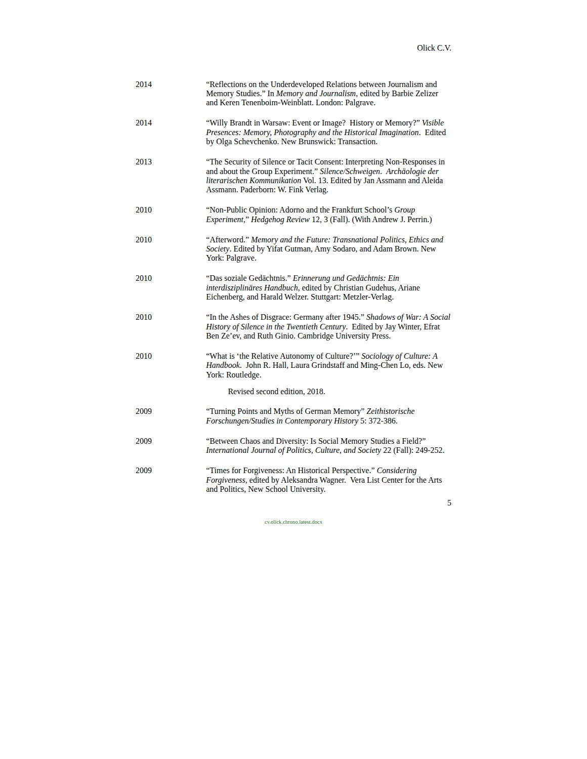Olick C.V.
| 2014 | “Reflections on the Underdeveloped Relations between Journalism and Memory Studies.” In Memory and Journalism , edited by Barbie Zelizer and Keren Tenenboim-Weinblatt. London: Palgrave. |
| 2014 | “Willy Brandt in Warsaw: Event or Image? History or Memory?” Visible Presences: Memory, Photography and the Historical Imagination . Edited by Olga Schevchenko. New Brunswick: Transaction. |
| 2013 | “The Security of Silence or Tacit Consent: Interpreting Non-Responses in and about the Group Experiment.” Silence/Schweigen . Archäologie der literarischen Kommunikation Vol. 13. Edited by Jan Assmann and Aleida Assmann. Paderborn: W. Fink Verlag. |
| 2010 | “Non-Public Opinion: Adorno and the Frankfurt School’s Group Experiment ,” Hedgehog Review 12, 3 (Fall). (With Andrew J. Perrin.) |
| 2010 | “Afterword.” Memory and the Future: Transnational Politics, Ethics and Society . Edited by Yifat Gutman, Amy Sodaro, and Adam Brown. New York: Palgrave. |
| 2010 | “Das soziale Gedächtnis.” Erinnerung und Gedächtnis: Ein interdisziplinäres Handbuch , edited by Christian Gudehus, Ariane Eichenberg, and Harald Welzer. Stuttgart: Metzler-Verlag. |
| 2010 | “In the Ashes of Disgrace: Germany after 1945.” Shadows of War: A Social History of Silence in the Twentieth Century . Edited by Jay Winter, Efrat Ben Ze’ev, and Ruth Ginio. Cambridge University Press. |
| 2010 | “What is ‘the Relative Autonomy of Culture?’” Sociology of Culture: A Handbook . John R. Hall, Laura Grindstaff and Ming-Chen Lo, eds. New York: Routledge. Revised second edition, 2018. |
| 2009 | “Turning Points and Myths of German Memory” Zeithistorische Forschungen/Studies in Contemporary History 5: 372-386. |
| 2009 | “Between Chaos and Diversity: Is Social Memory Studies a Field?” International Journal of Politics, Culture, and Society 22 (Fall): 249-252. |
| 2009 | “Times for Forgiveness: An Historical Perspective.” Considering Forgiveness , edited by Aleksandra Wagner. Vera List Center for the Arts and Politics, New School University. |
5
cv.olick.chrono.latest.docx